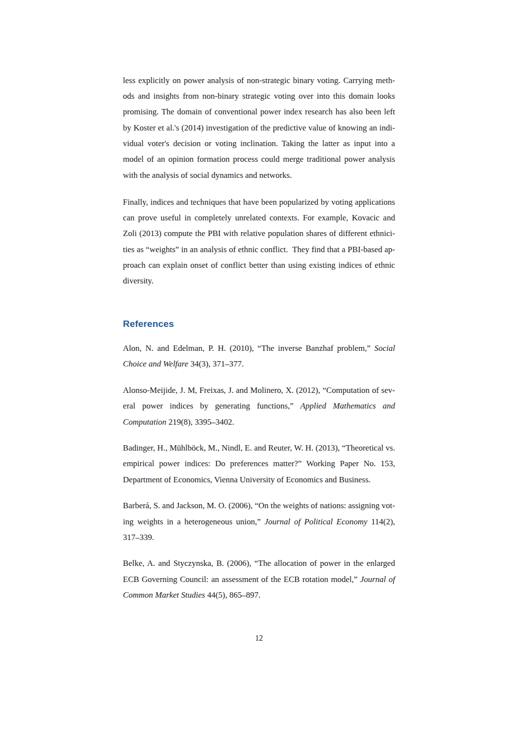less explicitly on power analysis of non-strategic binary voting. Carrying methods and insights from non-binary strategic voting over into this domain looks promising. The domain of conventional power index research has also been left by Koster et al.'s (2014) investigation of the predictive value of knowing an individual voter's decision or voting inclination. Taking the latter as input into a model of an opinion formation process could merge traditional power analysis with the analysis of social dynamics and networks.
Finally, indices and techniques that have been popularized by voting applications can prove useful in completely unrelated contexts. For example, Kovacic and Zoli (2013) compute the PBI with relative population shares of different ethnicities as “weights” in an analysis of ethnic conflict. They find that a PBI-based approach can explain onset of conflict better than using existing indices of ethnic diversity.
References
Alon, N. and Edelman, P. H. (2010), “The inverse Banzhaf problem,” Social Choice and Welfare 34(3), 371–377.
Alonso-Meijide, J. M, Freixas, J. and Molinero, X. (2012), “Computation of several power indices by generating functions,” Applied Mathematics and Computation 219(8), 3395–3402.
Badinger, H., Mühlböck, M., Nindl, E. and Reuter, W. H. (2013), “Theoretical vs. empirical power indices: Do preferences matter?” Working Paper No. 153, Department of Economics, Vienna University of Economics and Business.
Barberá, S. and Jackson, M. O. (2006), “On the weights of nations: assigning voting weights in a heterogeneous union,” Journal of Political Economy 114(2), 317–339.
Belke, A. and Styczynska, B. (2006), “The allocation of power in the enlarged ECB Governing Council: an assessment of the ECB rotation model,” Journal of Common Market Studies 44(5), 865–897.
12